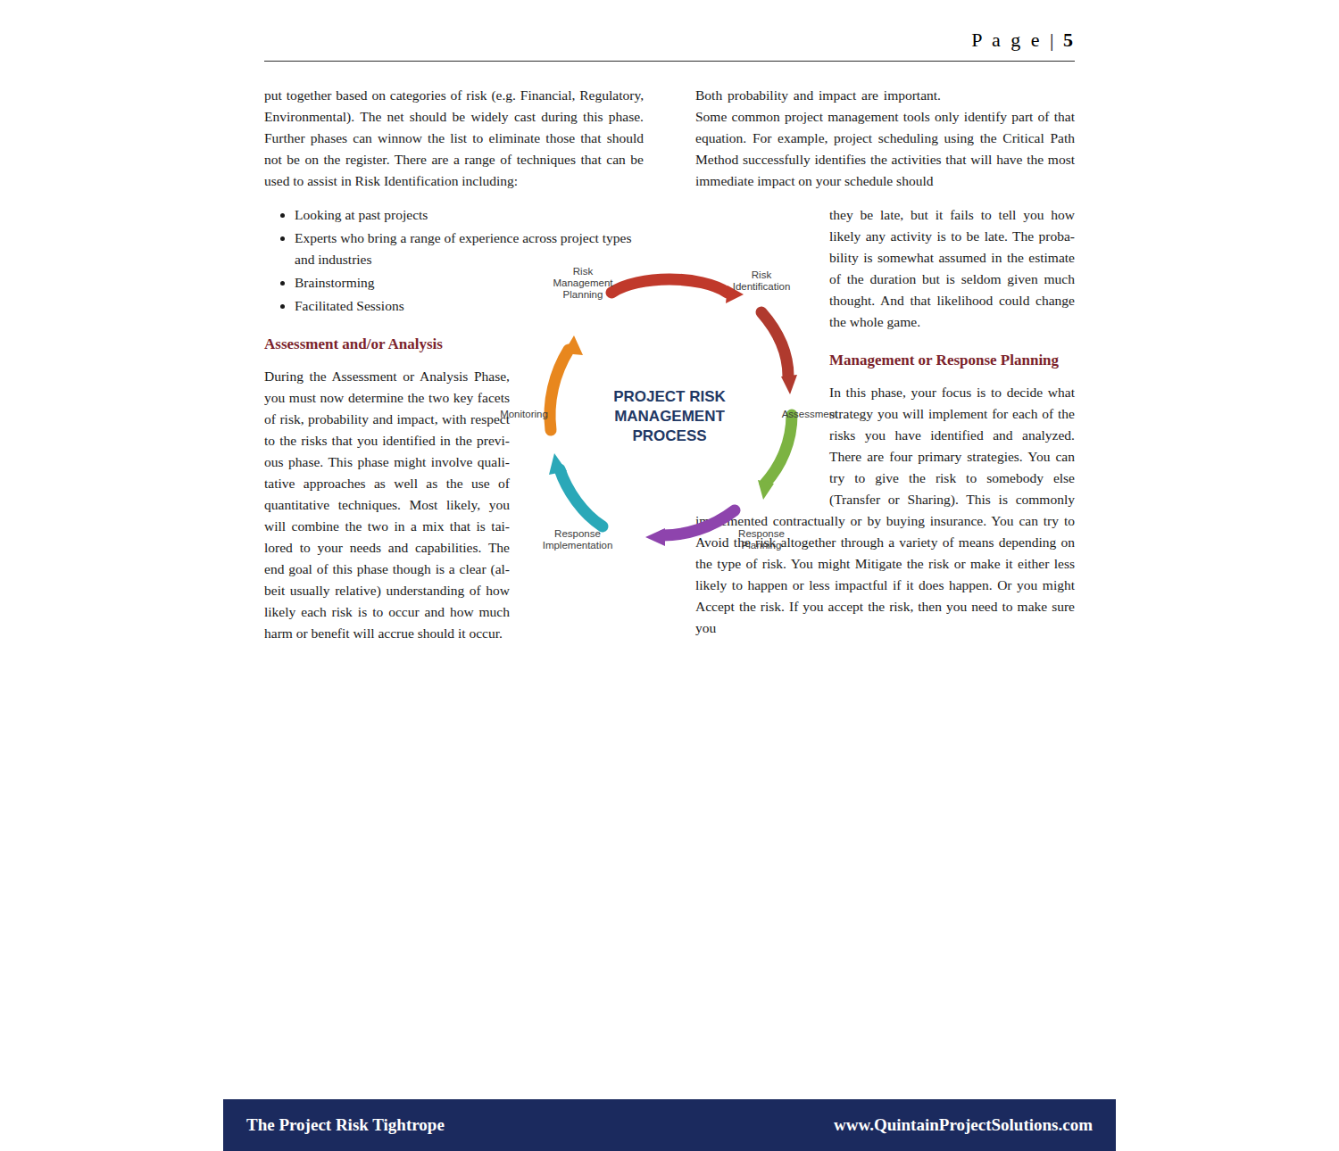P a g e | 5
Risk Management Planning Risk Identification Assessment Response Planning Response Implementation Monitoring PROJECT RISK MANAGEMENT PROCESS
put together based on categories of risk (e.g. Financial, Regulatory, Environmental). The net should be widely cast during this phase. Further phases can winnow the list to eliminate those that should not be on the register. There are a range of techniques that can be used to assist in Risk Identification including:
Looking at past projects
Experts who bring a range of experience across project types and industries
Brainstorming
Facilitated Sessions
Assessment and/or Analysis
During the Assessment or Analysis Phase, you must now determine the two key facets of risk, probability and impact, with respect to the risks that you identified in the previous phase. This phase might involve qualitative approaches as well as the use of quantitative techniques. Most likely, you will combine the two in a mix that is tailored to your needs and capabilities. The end goal of this phase though is a clear (albeit usually relative) understanding of how likely each risk is to occur and how much harm or benefit will accrue should it occur.
Both probability and impact are important. Some common project management tools only identify part of that equation. For example, project scheduling using the Critical Path Method successfully identifies the activities that will have the most immediate impact on your schedule should
they be late, but it fails to tell you how likely any activity is to be late. The probability is somewhat assumed in the estimate of the duration but is seldom given much thought. And that likelihood could change the whole game.
Management or Response Planning
In this phase, your focus is to decide what strategy you will implement for each of the risks you have identified and analyzed. There are four primary strategies. You can try to give the risk to somebody else (Transfer or Sharing). This is commonly implemented contractually or by buying insurance. You can try to Avoid the risk altogether through a variety of means depending on the type of risk. You might Mitigate the risk or make it either less likely to happen or less impactful if it does happen. Or you might Accept the risk. If you accept the risk, then you need to make sure you
The Project Risk Tightrope www.QuintainProjectSolutions.com